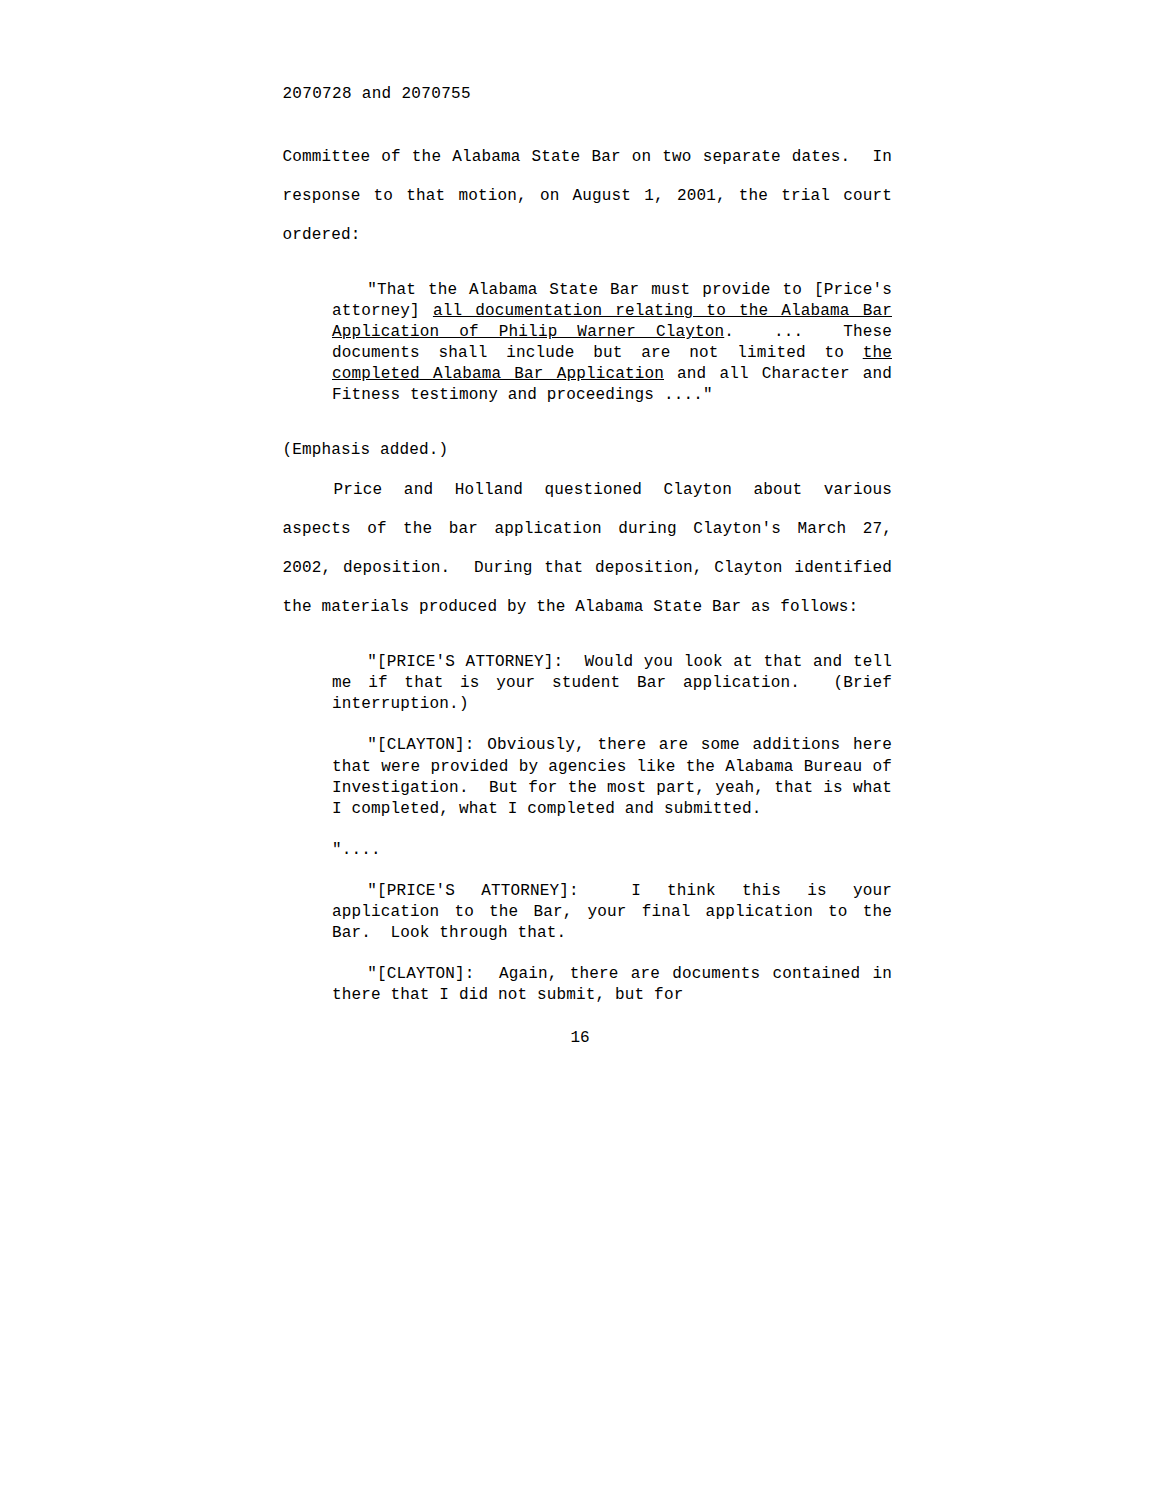2070728 and 2070755
Committee of the Alabama State Bar on two separate dates. In response to that motion, on August 1, 2001, the trial court ordered:
"That the Alabama State Bar must provide to [Price's attorney] all documentation relating to the Alabama Bar Application of Philip Warner Clayton. ... These documents shall include but are not limited to the completed Alabama Bar Application and all Character and Fitness testimony and proceedings ...."
(Emphasis added.)
Price and Holland questioned Clayton about various aspects of the bar application during Clayton's March 27, 2002, deposition. During that deposition, Clayton identified the materials produced by the Alabama State Bar as follows:
"[PRICE'S ATTORNEY]: Would you look at that and tell me if that is your student Bar application. (Brief interruption.)
"[CLAYTON]: Obviously, there are some additions here that were provided by agencies like the Alabama Bureau of Investigation. But for the most part, yeah, that is what I completed, what I completed and submitted.
"....
"[PRICE'S ATTORNEY]: I think this is your application to the Bar, your final application to the Bar. Look through that.
"[CLAYTON]: Again, there are documents contained in there that I did not submit, but for
16